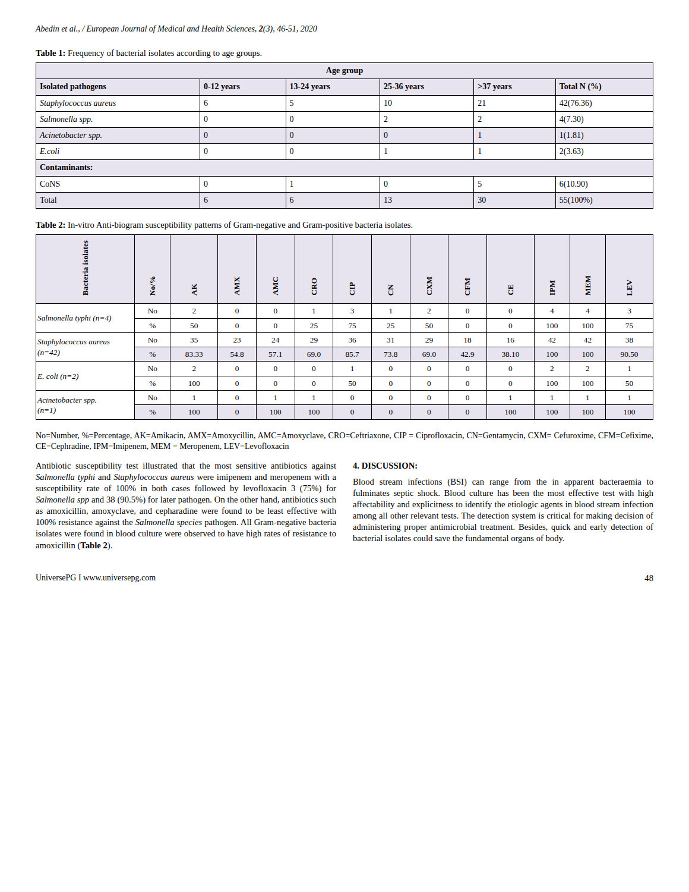Abedin et al., / European Journal of Medical and Health Sciences, 2(3), 46-51, 2020
Table 1: Frequency of bacterial isolates according to age groups.
| Age group |
| Isolated pathogens | 0-12 years | 13-24 years | 25-36 years | >37 years | Total N (%) |
| Staphylococcus aureus | 6 | 5 | 10 | 21 | 42(76.36) |
| Salmonella spp. | 0 | 0 | 2 | 2 | 4(7.30) |
| Acinetobacter spp. | 0 | 0 | 0 | 1 | 1(1.81) |
| E.coli | 0 | 0 | 1 | 1 | 2(3.63) |
| Contaminants: |
| CoNS | 0 | 1 | 0 | 5 | 6(10.90) |
| Total | 6 | 6 | 13 | 30 | 55(100%) |
Table 2: In-vitro Anti-biogram susceptibility patterns of Gram-negative and Gram-positive bacteria isolates.
| Bacteria isolates | No/% | AK | AMX | AMC | CRO | CIP | CN | CXM | CFM | CE | IPM | MEM | LEV |
| Salmonella typhi (n=4) | No | 2 | 0 | 0 | 1 | 3 | 1 | 2 | 0 | 0 | 4 | 4 | 3 |
| % | 50 | 0 | 0 | 25 | 75 | 25 | 50 | 0 | 0 | 100 | 100 | 75 |
| Staphylococcus aureus (n=42) | No | 35 | 23 | 24 | 29 | 36 | 31 | 29 | 18 | 16 | 42 | 42 | 38 |
| % | 83.33 | 54.8 | 57.1 | 69.0 | 85.7 | 73.8 | 69.0 | 42.9 | 38.10 | 100 | 100 | 90.50 |
| E. coli (n=2) | No | 2 | 0 | 0 | 0 | 1 | 0 | 0 | 0 | 0 | 2 | 2 | 1 |
| % | 100 | 0 | 0 | 0 | 50 | 0 | 0 | 0 | 0 | 100 | 100 | 50 |
| Acinetobacter spp. (n=1) | No | 1 | 0 | 1 | 1 | 0 | 0 | 0 | 0 | 1 | 1 | 1 | 1 |
| % | 100 | 0 | 100 | 100 | 0 | 0 | 0 | 0 | 100 | 100 | 100 | 100 |
No=Number, %=Percentage, AK=Amikacin, AMX=Amoxycillin, AMC=Amoxyclave, CRO=Ceftriaxone, CIP = Ciprofloxacin, CN=Gentamycin, CXM= Cefuroxime, CFM=Cefixime, CE=Cephradine, IPM=Imipenem, MEM = Meropenem, LEV=Levofloxacin
Antibiotic susceptibility test illustrated that the most sensitive antibiotics against Salmonella typhi and Staphylococcus aureus were imipenem and meropenem with a susceptibility rate of 100% in both cases followed by levofloxacin 3 (75%) for Salmonella spp and 38 (90.5%) for later pathogen. On the other hand, antibiotics such as amoxicillin, amoxyclave, and cepharadine were found to be least effective with 100% resistance against the Salmonella species pathogen. All Gram-negative bacteria isolates were found in blood culture were observed to have high rates of resistance to amoxicillin (Table 2).
4. DISCUSSION:
Blood stream infections (BSI) can range from the in apparent bacteraemia to fulminates septic shock. Blood culture has been the most effective test with high affectability and explicitness to identify the etiologic agents in blood stream infection among all other relevant tests. The detection system is critical for making decision of administering proper antimicrobial treatment. Besides, quick and early detection of bacterial isolates could save the fundamental organs of body.
UniversePG I www.universepg.com
48